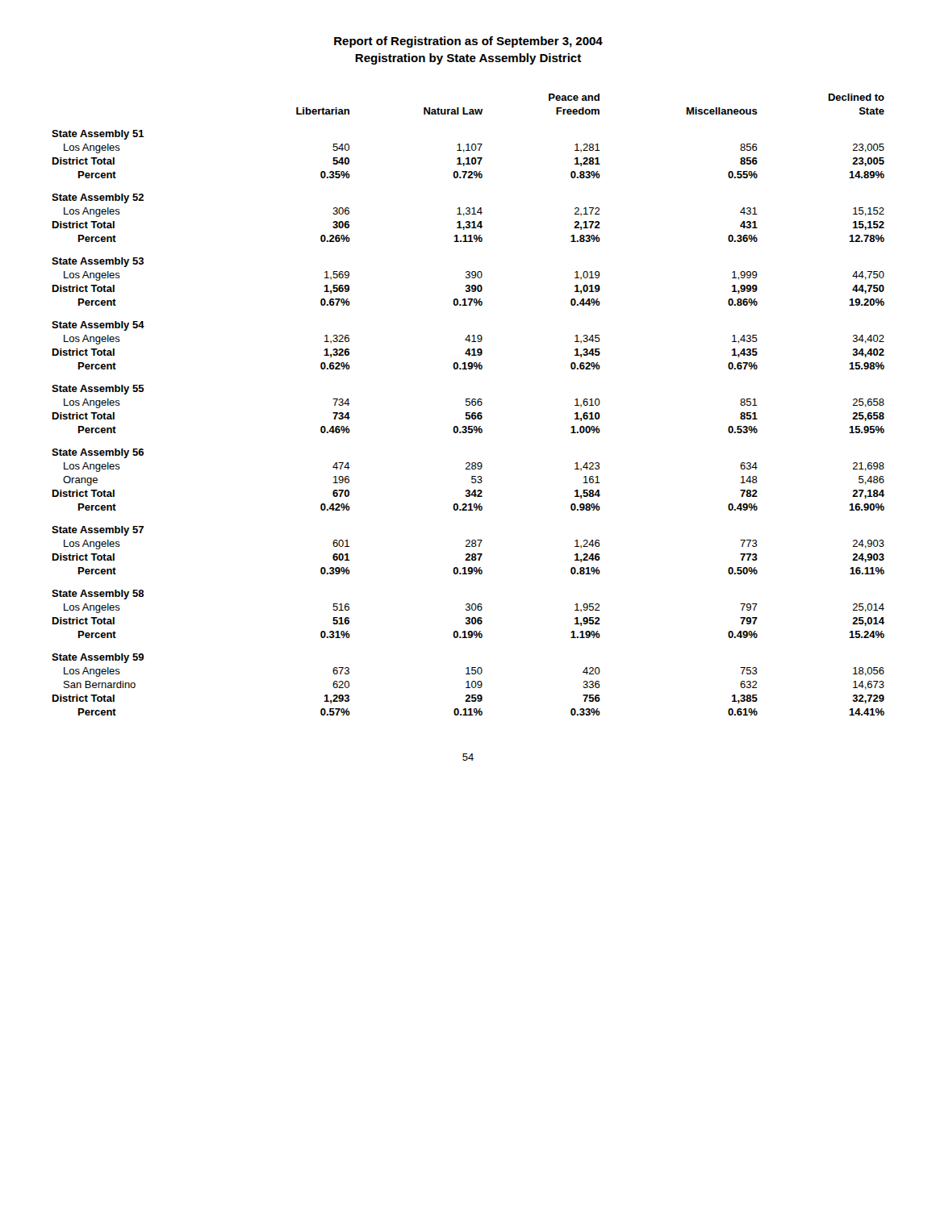Report of Registration as of September 3, 2004
Registration by State Assembly District
| | | | Peace and | | Declined to |
| --- | --- | --- | --- | --- | --- |
| | Libertarian | Natural Law | Freedom | Miscellaneous | State |
| State Assembly 51 |
| Los Angeles | 540 | 1,107 | 1,281 | 856 | 23,005 |
| District Total | 540 | 1,107 | 1,281 | 856 | 23,005 |
| Percent | 0.35% | 0.72% | 0.83% | 0.55% | 14.89% |
| State Assembly 52 |
| Los Angeles | 306 | 1,314 | 2,172 | 431 | 15,152 |
| District Total | 306 | 1,314 | 2,172 | 431 | 15,152 |
| Percent | 0.26% | 1.11% | 1.83% | 0.36% | 12.78% |
| State Assembly 53 |
| Los Angeles | 1,569 | 390 | 1,019 | 1,999 | 44,750 |
| District Total | 1,569 | 390 | 1,019 | 1,999 | 44,750 |
| Percent | 0.67% | 0.17% | 0.44% | 0.86% | 19.20% |
| State Assembly 54 |
| Los Angeles | 1,326 | 419 | 1,345 | 1,435 | 34,402 |
| District Total | 1,326 | 419 | 1,345 | 1,435 | 34,402 |
| Percent | 0.62% | 0.19% | 0.62% | 0.67% | 15.98% |
| State Assembly 55 |
| Los Angeles | 734 | 566 | 1,610 | 851 | 25,658 |
| District Total | 734 | 566 | 1,610 | 851 | 25,658 |
| Percent | 0.46% | 0.35% | 1.00% | 0.53% | 15.95% |
| State Assembly 56 |
| Los Angeles | 474 | 289 | 1,423 | 634 | 21,698 |
| Orange | 196 | 53 | 161 | 148 | 5,486 |
| District Total | 670 | 342 | 1,584 | 782 | 27,184 |
| Percent | 0.42% | 0.21% | 0.98% | 0.49% | 16.90% |
| State Assembly 57 |
| Los Angeles | 601 | 287 | 1,246 | 773 | 24,903 |
| District Total | 601 | 287 | 1,246 | 773 | 24,903 |
| Percent | 0.39% | 0.19% | 0.81% | 0.50% | 16.11% |
| State Assembly 58 |
| Los Angeles | 516 | 306 | 1,952 | 797 | 25,014 |
| District Total | 516 | 306 | 1,952 | 797 | 25,014 |
| Percent | 0.31% | 0.19% | 1.19% | 0.49% | 15.24% |
| State Assembly 59 |
| Los Angeles | 673 | 150 | 420 | 753 | 18,056 |
| San Bernardino | 620 | 109 | 336 | 632 | 14,673 |
| District Total | 1,293 | 259 | 756 | 1,385 | 32,729 |
| Percent | 0.57% | 0.11% | 0.33% | 0.61% | 14.41% |
54